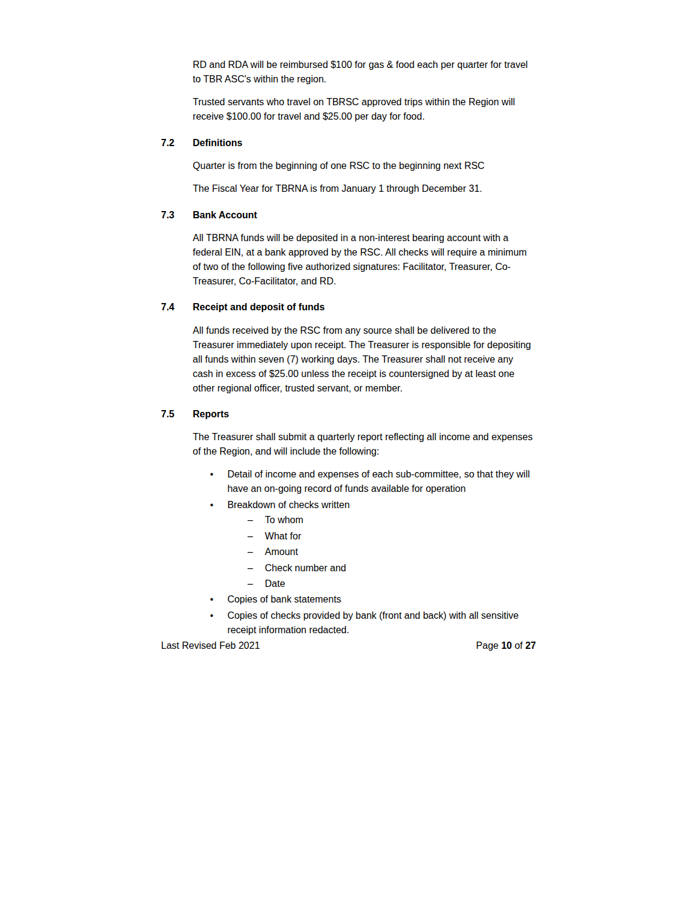RD and RDA will be reimbursed $100 for gas & food each per quarter for travel to TBR ASC's within the region.
Trusted servants who travel on TBRSC approved trips within the Region will receive $100.00 for travel and $25.00 per day for food.
7.2 Definitions
Quarter is from the beginning of one RSC to the beginning next RSC
The Fiscal Year for TBRNA is from January 1 through December 31.
7.3 Bank Account
All TBRNA funds will be deposited in a non-interest bearing account with a federal EIN, at a bank approved by the RSC. All checks will require a minimum of two of the following five authorized signatures: Facilitator, Treasurer, Co-Treasurer, Co-Facilitator, and RD.
7.4 Receipt and deposit of funds
All funds received by the RSC from any source shall be delivered to the Treasurer immediately upon receipt. The Treasurer is responsible for depositing all funds within seven (7) working days. The Treasurer shall not receive any cash in excess of $25.00 unless the receipt is countersigned by at least one other regional officer, trusted servant, or member.
7.5 Reports
The Treasurer shall submit a quarterly report reflecting all income and expenses of the Region, and will include the following:
Detail of income and expenses of each sub-committee, so that they will have an on-going record of funds available for operation
Breakdown of checks written
To whom
What for
Amount
Check number and
Date
Copies of bank statements
Copies of checks provided by bank (front and back) with all sensitive receipt information redacted.
Last Revised Feb 2021
Page 10 of 27